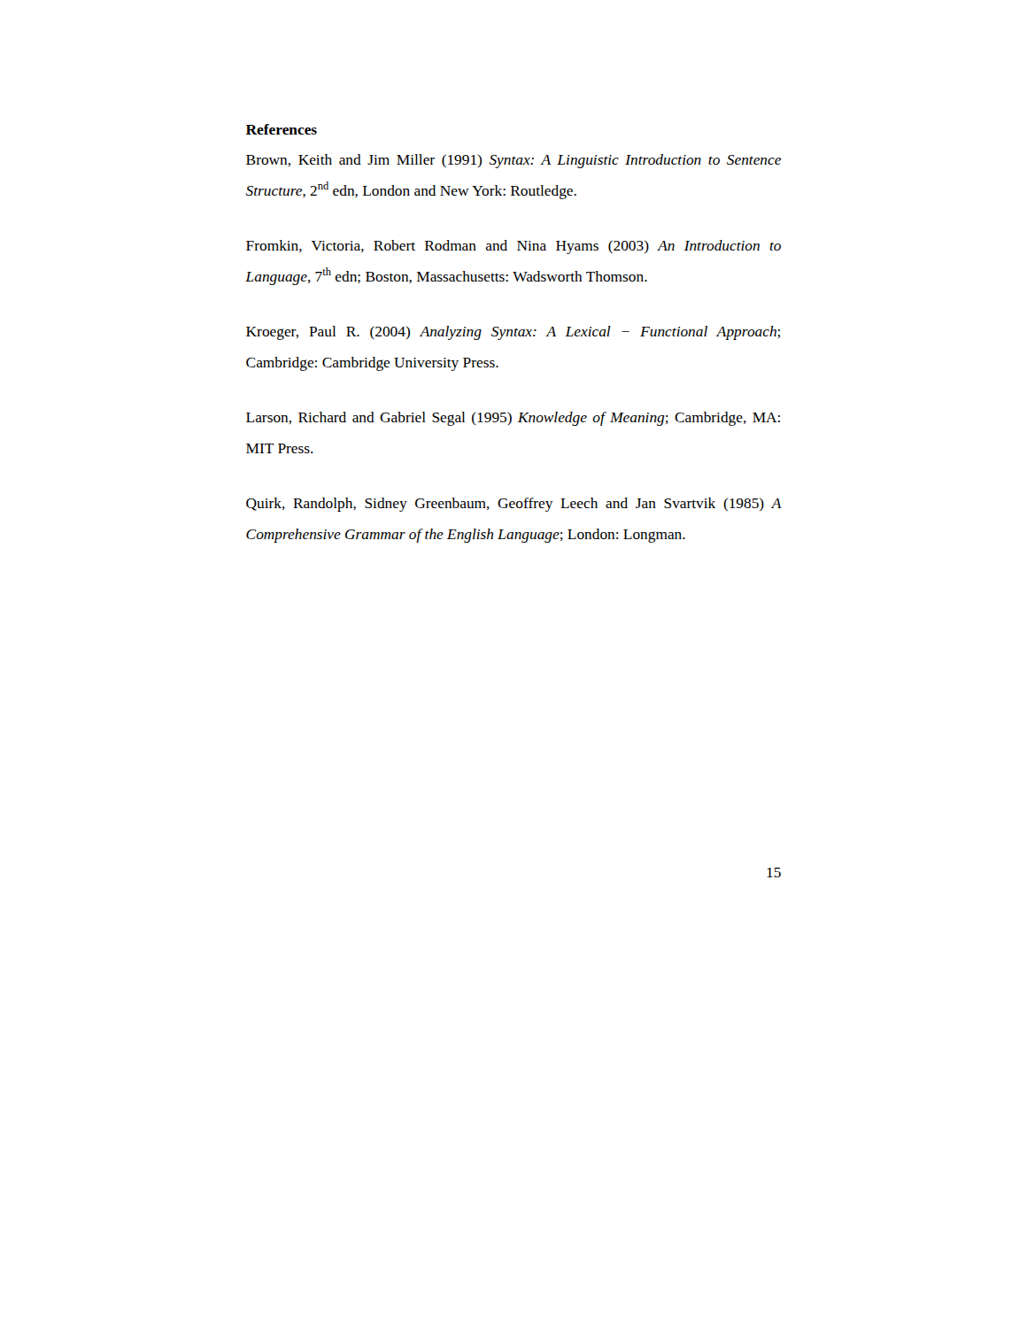References
Brown, Keith and Jim Miller (1991) Syntax: A Linguistic Introduction to Sentence Structure, 2nd edn, London and New York: Routledge.
Fromkin, Victoria, Robert Rodman and Nina Hyams (2003) An Introduction to Language, 7th edn; Boston, Massachusetts: Wadsworth Thomson.
Kroeger, Paul R. (2004) Analyzing Syntax: A Lexical − Functional Approach; Cambridge: Cambridge University Press.
Larson, Richard and Gabriel Segal (1995) Knowledge of Meaning; Cambridge, MA: MIT Press.
Quirk, Randolph, Sidney Greenbaum, Geoffrey Leech and Jan Svartvik (1985) A Comprehensive Grammar of the English Language; London: Longman.
15